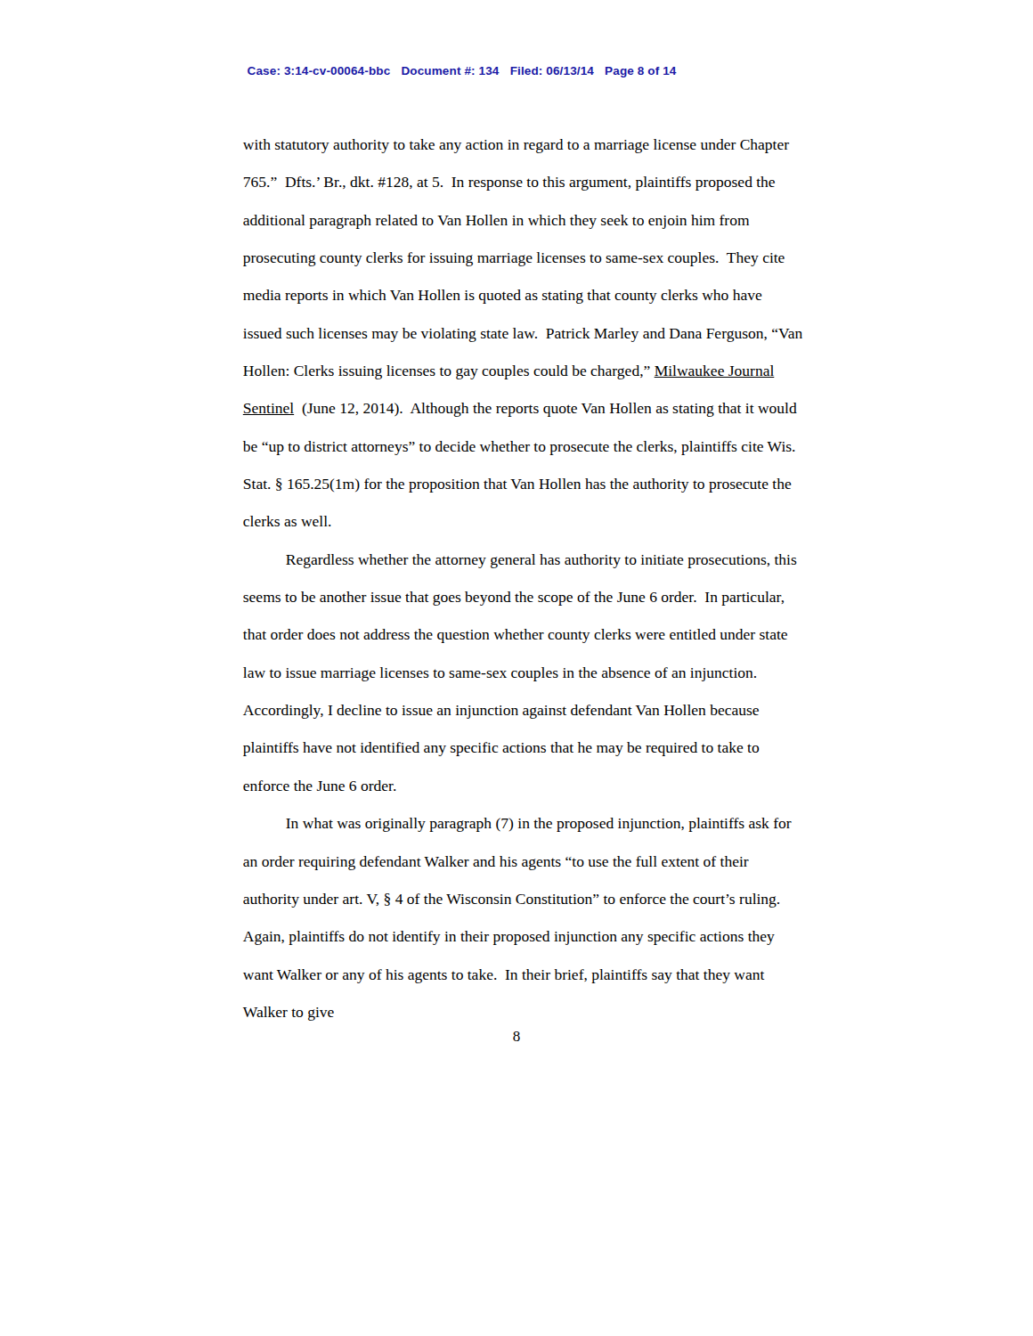Case: 3:14-cv-00064-bbc Document #: 134 Filed: 06/13/14 Page 8 of 14
with statutory authority to take any action in regard to a marriage license under Chapter 765.” Dfts.’ Br., dkt. #128, at 5. In response to this argument, plaintiffs proposed the additional paragraph related to Van Hollen in which they seek to enjoin him from prosecuting county clerks for issuing marriage licenses to same-sex couples. They cite media reports in which Van Hollen is quoted as stating that county clerks who have issued such licenses may be violating state law. Patrick Marley and Dana Ferguson, “Van Hollen: Clerks issuing licenses to gay couples could be charged,” Milwaukee Journal Sentinel (June 12, 2014). Although the reports quote Van Hollen as stating that it would be “up to district attorneys” to decide whether to prosecute the clerks, plaintiffs cite Wis. Stat. § 165.25(1m) for the proposition that Van Hollen has the authority to prosecute the clerks as well.
Regardless whether the attorney general has authority to initiate prosecutions, this seems to be another issue that goes beyond the scope of the June 6 order. In particular, that order does not address the question whether county clerks were entitled under state law to issue marriage licenses to same-sex couples in the absence of an injunction. Accordingly, I decline to issue an injunction against defendant Van Hollen because plaintiffs have not identified any specific actions that he may be required to take to enforce the June 6 order.
In what was originally paragraph (7) in the proposed injunction, plaintiffs ask for an order requiring defendant Walker and his agents “to use the full extent of their authority under art. V, § 4 of the Wisconsin Constitution” to enforce the court’s ruling. Again, plaintiffs do not identify in their proposed injunction any specific actions they want Walker or any of his agents to take. In their brief, plaintiffs say that they want Walker to give
8